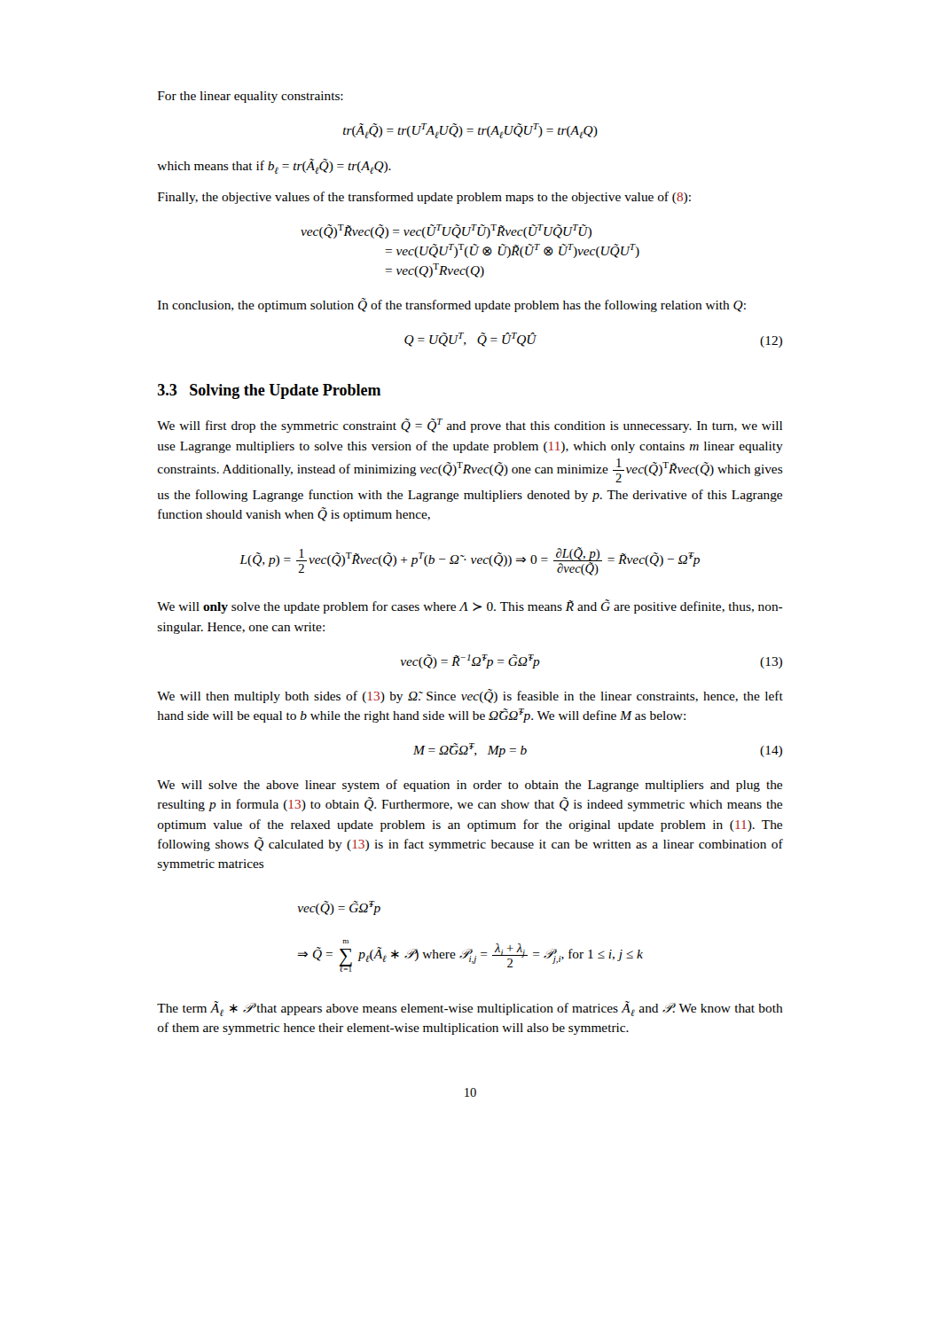For the linear equality constraints:
tr(Ãℓ Q̃) = tr(UTAℓUQ̃) = tr(AℓUQ̃UT) = tr(AℓQ)
which means that if bℓ = tr(ÃℓQ̃) = tr(AℓQ).
Finally, the objective values of the transformed update problem maps to the objective value of (8):
vec(Q̃)TR̃vec(Q̃) = vec(ŨTUQ̃UTŨ)TR̃vec(ŨTUQ̃UTŨ)
= vec(UQ̃UT)T(Ũ ⊗ Ũ)R̃(ŨT ⊗ ŨT)vec(UQ̃UT)
= vec(Q)TRvec(Q)
In conclusion, the optimum solution Q̃ of the transformed update problem has the following relation with Q:
Q = UQ̃UT, Q̃ = ÛTQÛ (12)
3.3 Solving the Update Problem
We will first drop the symmetric constraint Q̃ = Q̃T and prove that this condition is unnecessary. In turn, we will use Lagrange multipliers to solve this version of the update problem (11), which only contains m linear equality constraints. Additionally, instead of minimizing vec(Q̃)TRvec(Q̃) one can minimize 12 vec(Q̃)TR̃vec(Q̃) which gives us the following Lagrange function with the Lagrange multipliers denoted by p. The derivative of this Lagrange function should vanish when Q̃ is optimum hence,
L(Q̃, p) = 12 vec(Q̃)TR̃vec(Q̃) + pT(b − Ω̃ · vec(Q̃)) ⇒ 0 = ∂L(Q̃, p)∂vec(Q̃) = R̃vec(Q̃) − Ω̃Tp
We will only solve the update problem for cases where Λ ≻ 0. This means R̃ and G̃ are positive definite, thus, non-singular. Hence, one can write:
vec(Q̃) = R̃−1Ω̃Tp = G̃Ω̃Tp (13)
We will then multiply both sides of (13) by Ω̃. Since vec(Q̃) is feasible in the linear constraints, hence, the left hand side will be equal to b while the right hand side will be Ω̃G̃Ω̃Tp. We will define M as below:
M = Ω̃G̃Ω̃T, Mp = b (14)
We will solve the above linear system of equation in order to obtain the Lagrange multipliers and plug the resulting p in formula (13) to obtain Q̃. Furthermore, we can show that Q̃ is indeed symmetric which means the optimum value of the relaxed update problem is an optimum for the original update problem in (11). The following shows Q̃ calculated by (13) is in fact symmetric because it can be written as a linear combination of symmetric matrices
vec(Q̃) = G̃Ω̃Tp
⇒ Q̃ = m∑ℓ=1 pℓ(Ãℓ ∗ 𝒫) where 𝒫i,j = λi + λj 2 = 𝒫j,i, for 1 ≤ i, j ≤ k
The term Ãℓ ∗ 𝒫 that appears above means element-wise multiplication of matrices Ãℓ and 𝒫. We know that both of them are symmetric hence their element-wise multiplication will also be symmetric.
10